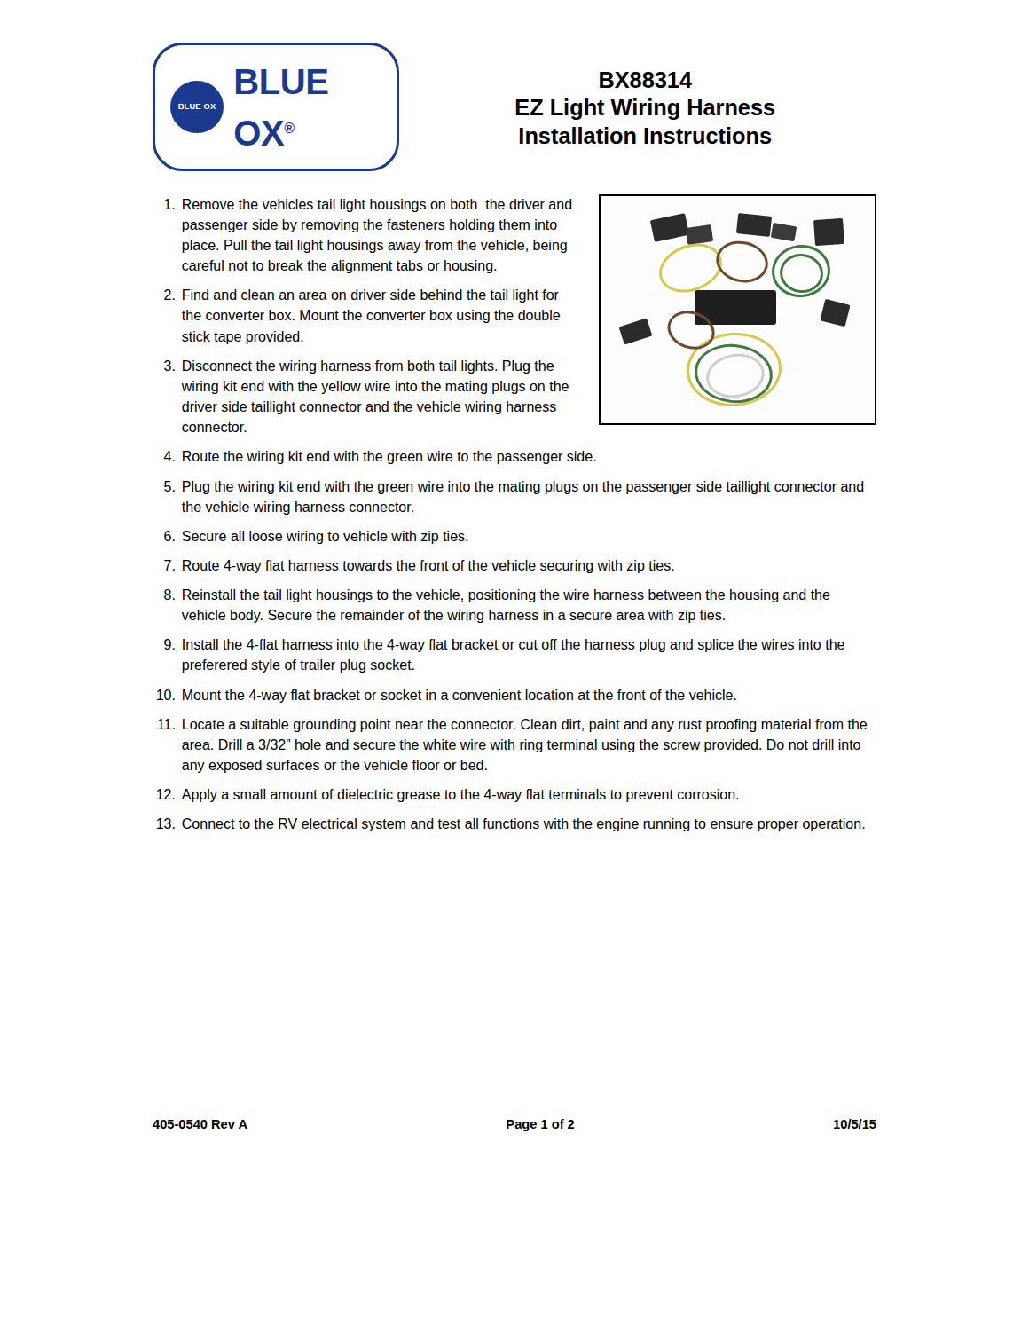BLUE OX
BLUE OX®
BX88314 EZ Light Wiring Harness
Installation Instructions
Remove the vehicles tail light housings on both the driver and passenger side by removing the fasteners holding them into place. Pull the tail light housings away from the vehicle, being careful not to break the alignment tabs or housing.
Find and clean an area on driver side behind the tail light for the converter box. Mount the converter box using the double stick tape provided.
Disconnect the wiring harness from both tail lights. Plug the wiring kit end with the yellow wire into the mating plugs on the driver side taillight connector and the vehicle wiring harness connector.
Route the wiring kit end with the green wire to the passenger side.
Plug the wiring kit end with the green wire into the mating plugs on the passenger side taillight connector and the vehicle wiring harness connector.
Secure all loose wiring to vehicle with zip ties.
Route 4-way flat harness towards the front of the vehicle securing with zip ties.
Reinstall the tail light housings to the vehicle, positioning the wire harness between the housing and the vehicle body. Secure the remainder of the wiring harness in a secure area with zip ties.
Install the 4-flat harness into the 4-way flat bracket or cut off the harness plug and splice the wires into the preferered style of trailer plug socket.
Mount the 4-way flat bracket or socket in a convenient location at the front of the vehicle.
Locate a suitable grounding point near the connector. Clean dirt, paint and any rust proofing material from the area. Drill a 3/32” hole and secure the white wire with ring terminal using the screw provided. Do not drill into any exposed surfaces or the vehicle floor or bed.
Apply a small amount of dielectric grease to the 4-way flat terminals to prevent corrosion.
Connect to the RV electrical system and test all functions with the engine running to ensure proper operation.
405-0540 Rev A
Page 1 of 2
10/5/15